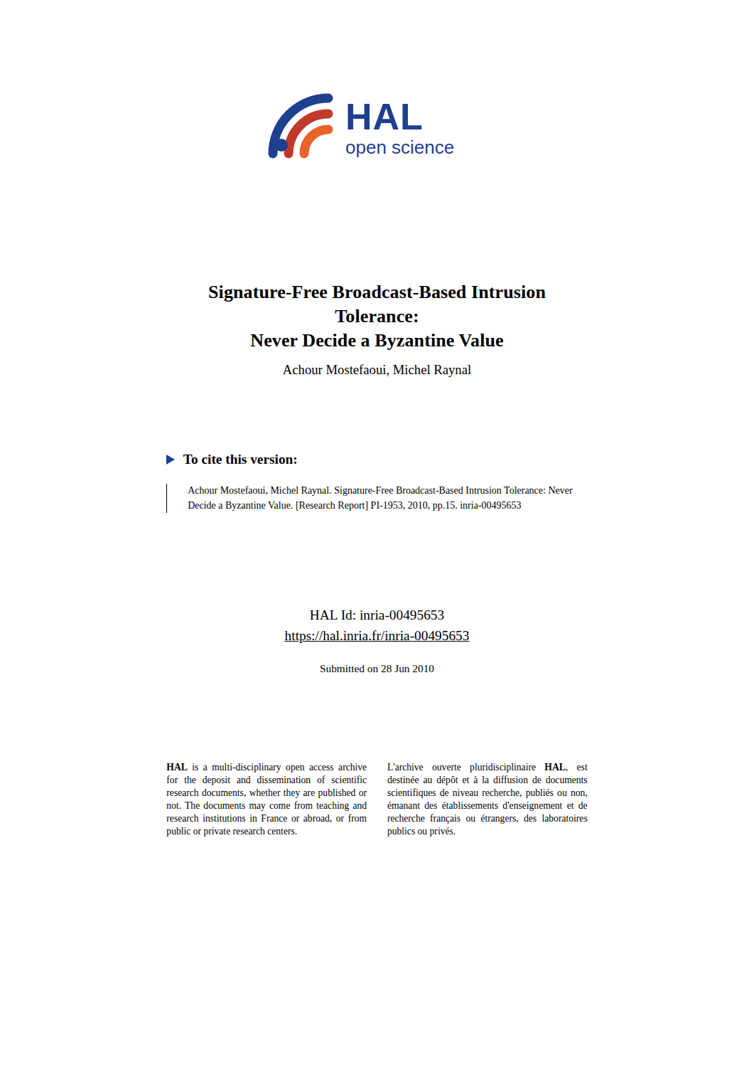HAL open science
Signature-Free Broadcast-Based Intrusion Tolerance:
Never Decide a Byzantine Value
Achour Mostefaoui, Michel Raynal
To cite this version:
Achour Mostefaoui, Michel Raynal. Signature-Free Broadcast-Based Intrusion Tolerance: Never Decide a Byzantine Value. [Research Report] PI-1953, 2010, pp.15. inria-00495653
HAL Id: inria-00495653
https://hal.inria.fr/inria-00495653
Submitted on 28 Jun 2010
HAL is a multi-disciplinary open access archive for the deposit and dissemination of scientific research documents, whether they are published or not. The documents may come from teaching and research institutions in France or abroad, or from public or private research centers.
L'archive ouverte pluridisciplinaire HAL, est destinée au dépôt et à la diffusion de documents scientifiques de niveau recherche, publiés ou non, émanant des établissements d'enseignement et de recherche français ou étrangers, des laboratoires publics ou privés.